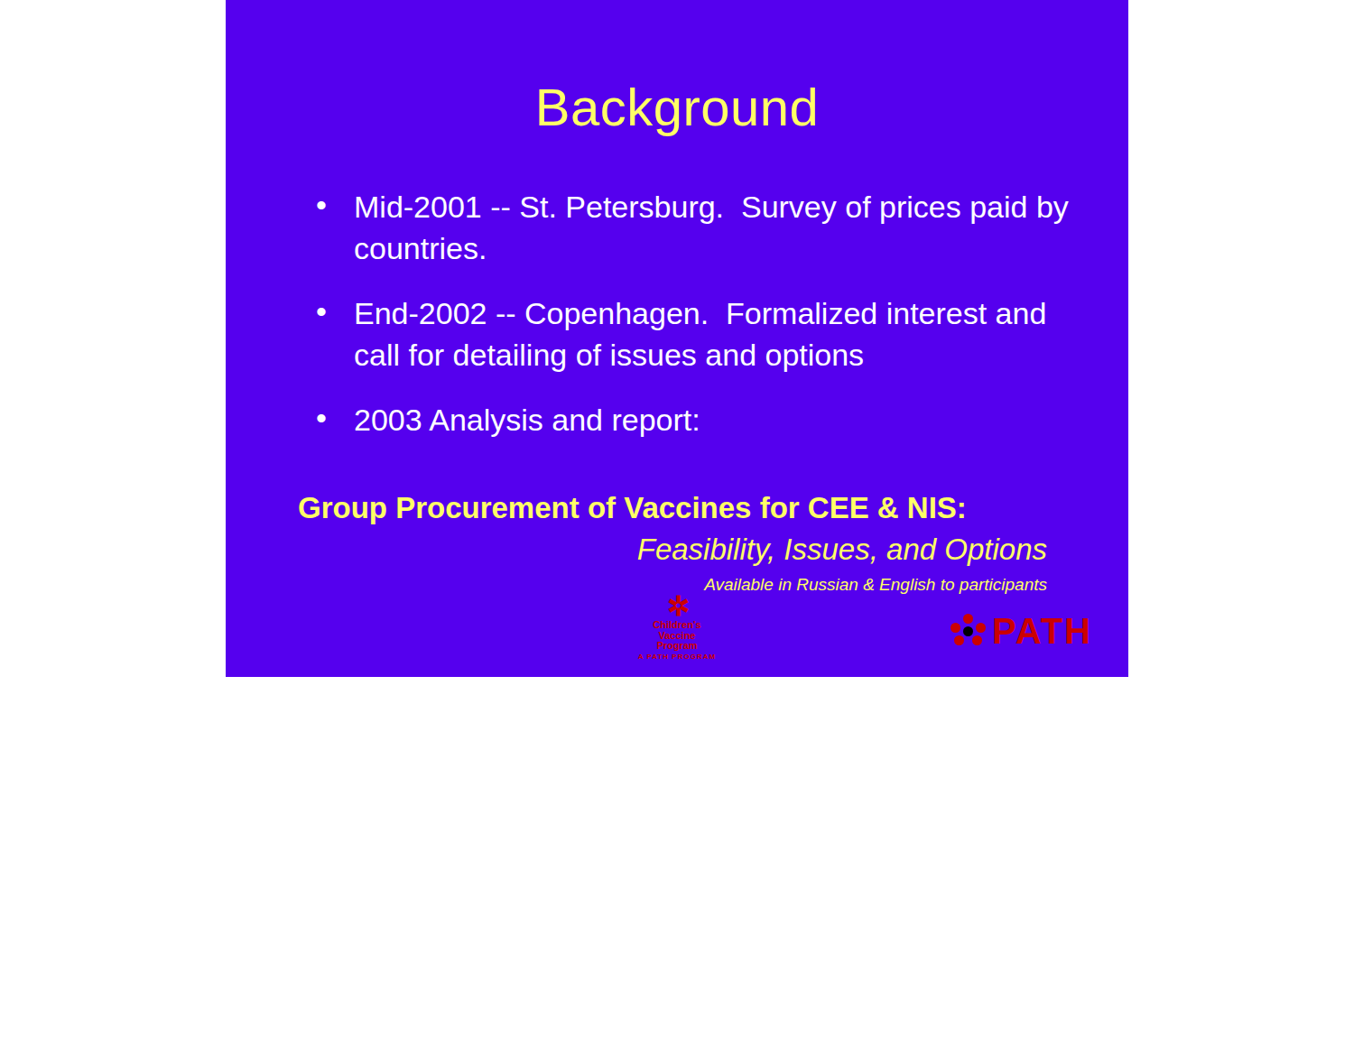Background
Mid-2001 -- St. Petersburg. Survey of prices paid by countries.
End-2002 -- Copenhagen. Formalized interest and call for detailing of issues and options
2003 Analysis and report:
Group Procurement of Vaccines for CEE & NIS:
Feasibility, Issues, and Options
Available in Russian & English to participants
✲
Children's
Vaccine
Program
A PATH PROGRAM
PATH